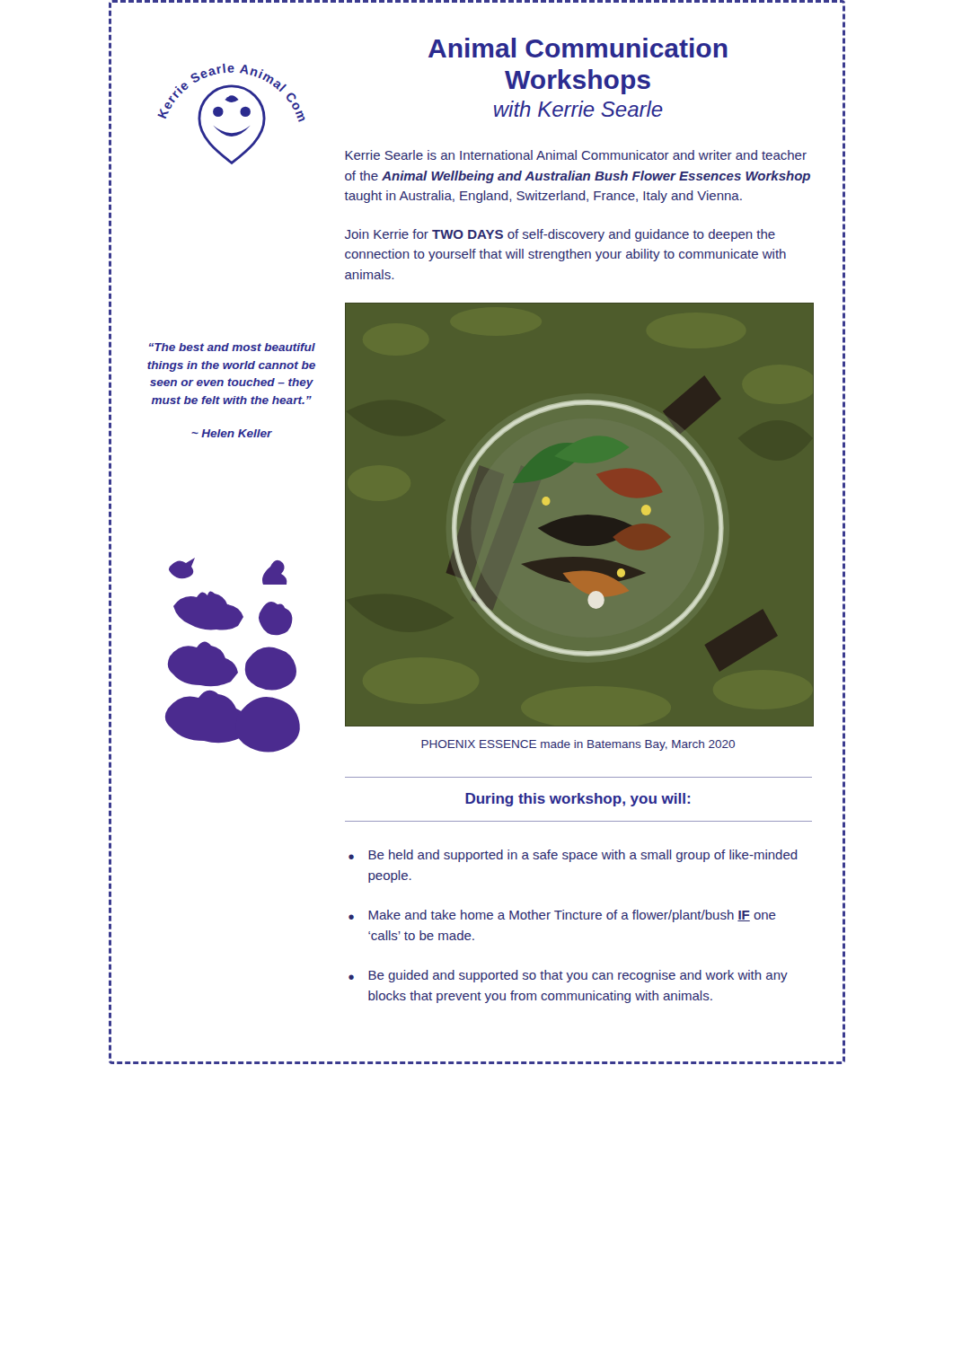Kerrie Searle Animal Communicator
“The best and most beautiful things in the world cannot be seen or even touched – they must be felt with the heart.” ~ Helen Keller
Animal Communication
Workshops
with Kerrie Searle
Kerrie Searle is an International Animal Communicator and writer and teacher of the Animal Wellbeing and Australian Bush Flower Essences Workshop taught in Australia, England, Switzerland, France, Italy and Vienna.
Join Kerrie for TWO DAYS of self-discovery and guidance to deepen the connection to yourself that will strengthen your ability to communicate with animals.
PHOENIX ESSENCE made in Batemans Bay, March 2020
During this workshop, you will:
Be held and supported in a safe space with a small group of like-minded people.
Make and take home a Mother Tincture of a flower/plant/bush IF one ‘calls’ to be made.
Be guided and supported so that you can recognise and work with any blocks that prevent you from communicating with animals.